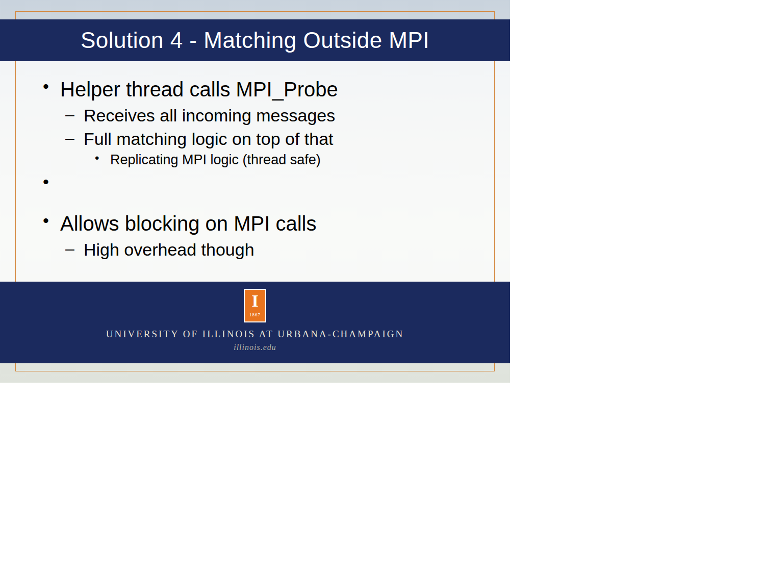Solution 4 - Matching Outside MPI
Helper thread calls MPI_Probe
Receives all incoming messages
Full matching logic on top of that
Replicating MPI logic (thread safe)
Allows blocking on MPI calls
High overhead though
I
1867
UNIVERSITY OF ILLINOIS AT URBANA-CHAMPAIGN
illinois.edu